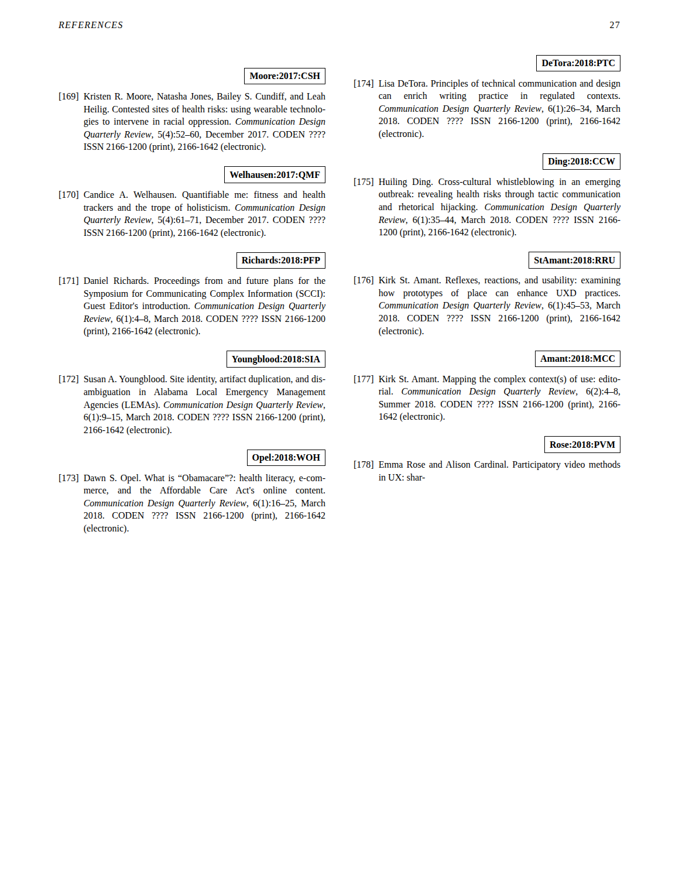REFERENCES 27
Moore:2017:CSH
[169] Kristen R. Moore, Natasha Jones, Bailey S. Cundiff, and Leah Heilig. Contested sites of health risks: using wearable technologies to intervene in racial oppression. Communication Design Quarterly Review, 5(4):52–60, December 2017. CODEN ???? ISSN 2166-1200 (print), 2166-1642 (electronic).
Welhausen:2017:QMF
[170] Candice A. Welhausen. Quantifiable me: fitness and health trackers and the trope of holisticism. Communication Design Quarterly Review, 5(4):61–71, December 2017. CODEN ???? ISSN 2166-1200 (print), 2166-1642 (electronic).
Richards:2018:PFP
[171] Daniel Richards. Proceedings from and future plans for the Symposium for Communicating Complex Information (SCCI): Guest Editor's introduction. Communication Design Quarterly Review, 6(1):4–8, March 2018. CODEN ???? ISSN 2166-1200 (print), 2166-1642 (electronic).
Youngblood:2018:SIA
[172] Susan A. Youngblood. Site identity, artifact duplication, and disambiguation in Alabama Local Emergency Management Agencies (LEMAs). Communication Design Quarterly Review, 6(1):9–15, March 2018. CODEN ???? ISSN 2166-1200 (print), 2166-1642 (electronic).
Opel:2018:WOH
[173] Dawn S. Opel. What is “Obamacare”?: health literacy, e-commerce, and the Affordable Care Act's online content. Communication Design Quarterly Review, 6(1):16–25, March 2018. CODEN ???? ISSN 2166-1200 (print), 2166-1642 (electronic).
DeTora:2018:PTC
[174] Lisa DeTora. Principles of technical communication and design can enrich writing practice in regulated contexts. Communication Design Quarterly Review, 6(1):26–34, March 2018. CODEN ???? ISSN 2166-1200 (print), 2166-1642 (electronic).
Ding:2018:CCW
[175] Huiling Ding. Cross-cultural whistleblowing in an emerging outbreak: revealing health risks through tactic communication and rhetorical hijacking. Communication Design Quarterly Review, 6(1):35–44, March 2018. CODEN ???? ISSN 2166-1200 (print), 2166-1642 (electronic).
StAmant:2018:RRU
[176] Kirk St. Amant. Reflexes, reactions, and usability: examining how prototypes of place can enhance UXD practices. Communication Design Quarterly Review, 6(1):45–53, March 2018. CODEN ???? ISSN 2166-1200 (print), 2166-1642 (electronic).
Amant:2018:MCC
[177] Kirk St. Amant. Mapping the complex context(s) of use: editorial. Communication Design Quarterly Review, 6(2):4–8, Summer 2018. CODEN ???? ISSN 2166-1200 (print), 2166-1642 (electronic).
Rose:2018:PVM
[178] Emma Rose and Alison Cardinal. Participatory video methods in UX: shar-